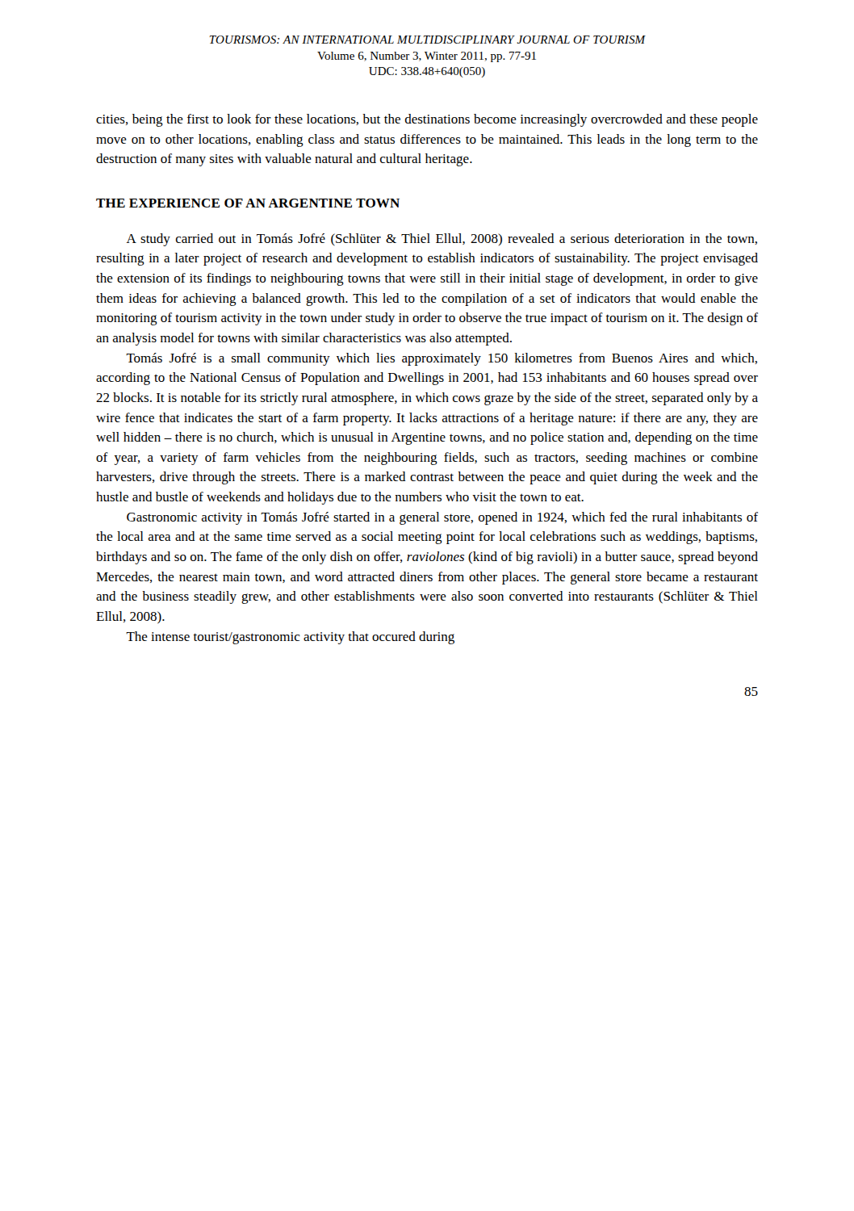TOURISMOS: AN INTERNATIONAL MULTIDISCIPLINARY JOURNAL OF TOURISM
Volume 6, Number 3, Winter 2011, pp. 77-91
UDC: 338.48+640(050)
cities, being the first to look for these locations, but the destinations become increasingly overcrowded and these people move on to other locations, enabling class and status differences to be maintained. This leads in the long term to the destruction of many sites with valuable natural and cultural heritage.
The experience of an Argentine town
A study carried out in Tomás Jofré (Schlüter & Thiel Ellul, 2008) revealed a serious deterioration in the town, resulting in a later project of research and development to establish indicators of sustainability. The project envisaged the extension of its findings to neighbouring towns that were still in their initial stage of development, in order to give them ideas for achieving a balanced growth. This led to the compilation of a set of indicators that would enable the monitoring of tourism activity in the town under study in order to observe the true impact of tourism on it. The design of an analysis model for towns with similar characteristics was also attempted.
Tomás Jofré is a small community which lies approximately 150 kilometres from Buenos Aires and which, according to the National Census of Population and Dwellings in 2001, had 153 inhabitants and 60 houses spread over 22 blocks. It is notable for its strictly rural atmosphere, in which cows graze by the side of the street, separated only by a wire fence that indicates the start of a farm property. It lacks attractions of a heritage nature: if there are any, they are well hidden – there is no church, which is unusual in Argentine towns, and no police station and, depending on the time of year, a variety of farm vehicles from the neighbouring fields, such as tractors, seeding machines or combine harvesters, drive through the streets. There is a marked contrast between the peace and quiet during the week and the hustle and bustle of weekends and holidays due to the numbers who visit the town to eat.
Gastronomic activity in Tomás Jofré started in a general store, opened in 1924, which fed the rural inhabitants of the local area and at the same time served as a social meeting point for local celebrations such as weddings, baptisms, birthdays and so on. The fame of the only dish on offer, raviolones (kind of big ravioli) in a butter sauce, spread beyond Mercedes, the nearest main town, and word attracted diners from other places. The general store became a restaurant and the business steadily grew, and other establishments were also soon converted into restaurants (Schlüter & Thiel Ellul, 2008).
The intense tourist/gastronomic activity that occured during
85